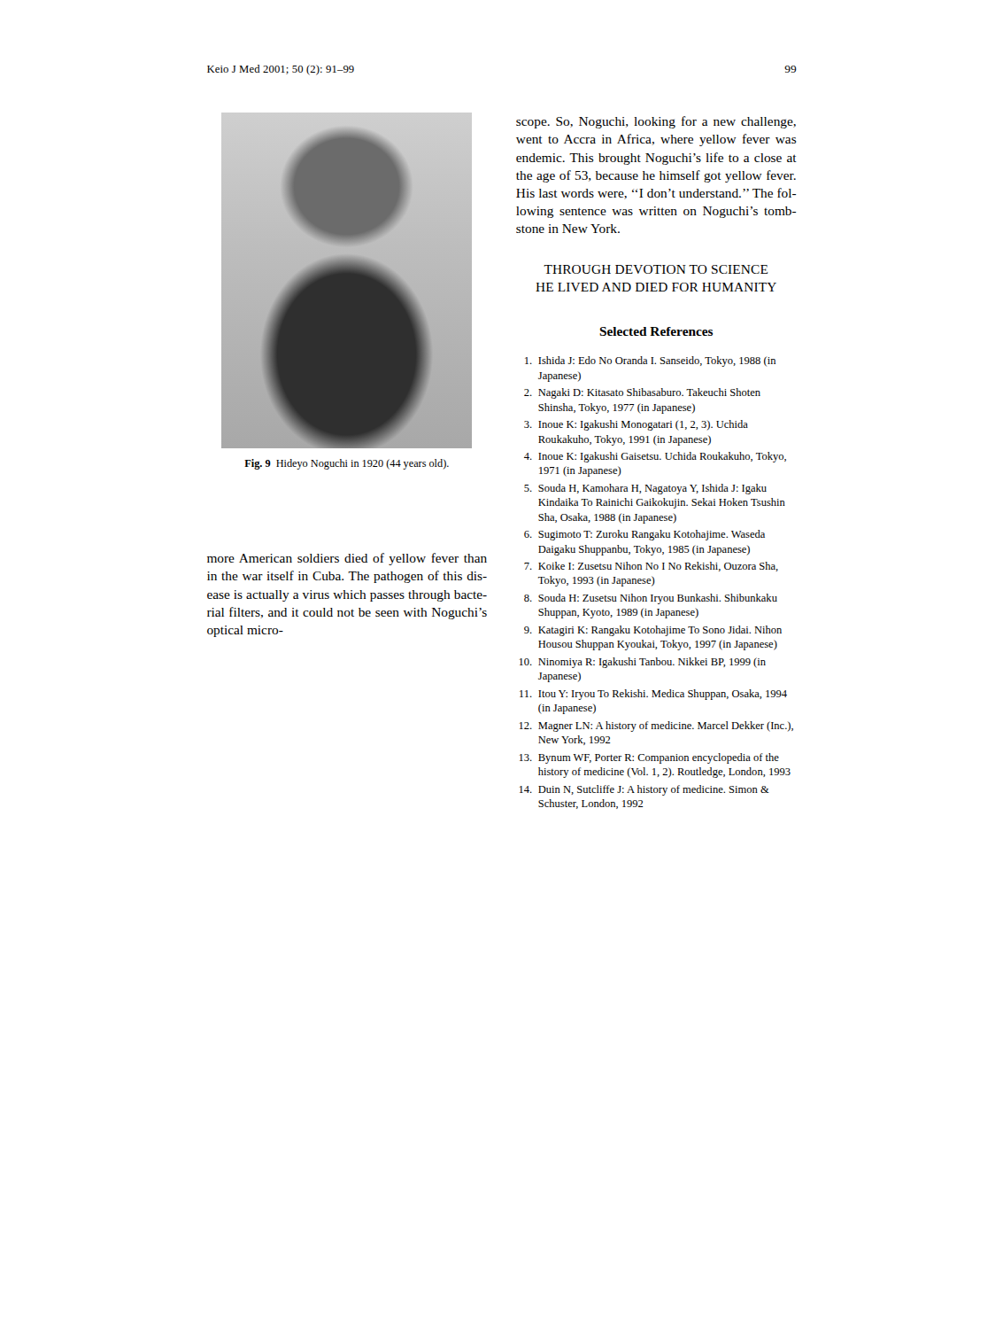Keio J Med 2001; 50 (2): 91–99
99
Fig. 9 Hideyo Noguchi in 1920 (44 years old).
more American soldiers died of yellow fever than in the war itself in Cuba. The pathogen of this disease is actually a virus which passes through bacterial filters, and it could not be seen with Noguchi’s optical micro-
scope. So, Noguchi, looking for a new challenge, went to Accra in Africa, where yellow fever was endemic. This brought Noguchi’s life to a close at the age of 53, because he himself got yellow fever. His last words were, ‘‘I don’t understand.’’ The following sentence was written on Noguchi’s tombstone in New York.
THROUGH DEVOTION TO SCIENCE
HE LIVED AND DIED FOR HUMANITY
Selected References
1. Ishida J: Edo No Oranda I. Sanseido, Tokyo, 1988 (in Japanese)
2. Nagaki D: Kitasato Shibasaburo. Takeuchi Shoten Shinsha, Tokyo, 1977 (in Japanese)
3. Inoue K: Igakushi Monogatari (1, 2, 3). Uchida Roukakuho, Tokyo, 1991 (in Japanese)
4. Inoue K: Igakushi Gaisetsu. Uchida Roukakuho, Tokyo, 1971 (in Japanese)
5. Souda H, Kamohara H, Nagatoya Y, Ishida J: Igaku Kindaika To Rainichi Gaikokujin. Sekai Hoken Tsushin Sha, Osaka, 1988 (in Japanese)
6. Sugimoto T: Zuroku Rangaku Kotohajime. Waseda Daigaku Shuppanbu, Tokyo, 1985 (in Japanese)
7. Koike I: Zusetsu Nihon No I No Rekishi, Ouzora Sha, Tokyo, 1993 (in Japanese)
8. Souda H: Zusetsu Nihon Iryou Bunkashi. Shibunkaku Shuppan, Kyoto, 1989 (in Japanese)
9. Katagiri K: Rangaku Kotohajime To Sono Jidai. Nihon Housou Shuppan Kyoukai, Tokyo, 1997 (in Japanese)
10. Ninomiya R: Igakushi Tanbou. Nikkei BP, 1999 (in Japanese)
11. Itou Y: Iryou To Rekishi. Medica Shuppan, Osaka, 1994 (in Japanese)
12. Magner LN: A history of medicine. Marcel Dekker (Inc.), New York, 1992
13. Bynum WF, Porter R: Companion encyclopedia of the history of medicine (Vol. 1, 2). Routledge, London, 1993
14. Duin N, Sutcliffe J: A history of medicine. Simon & Schuster, London, 1992